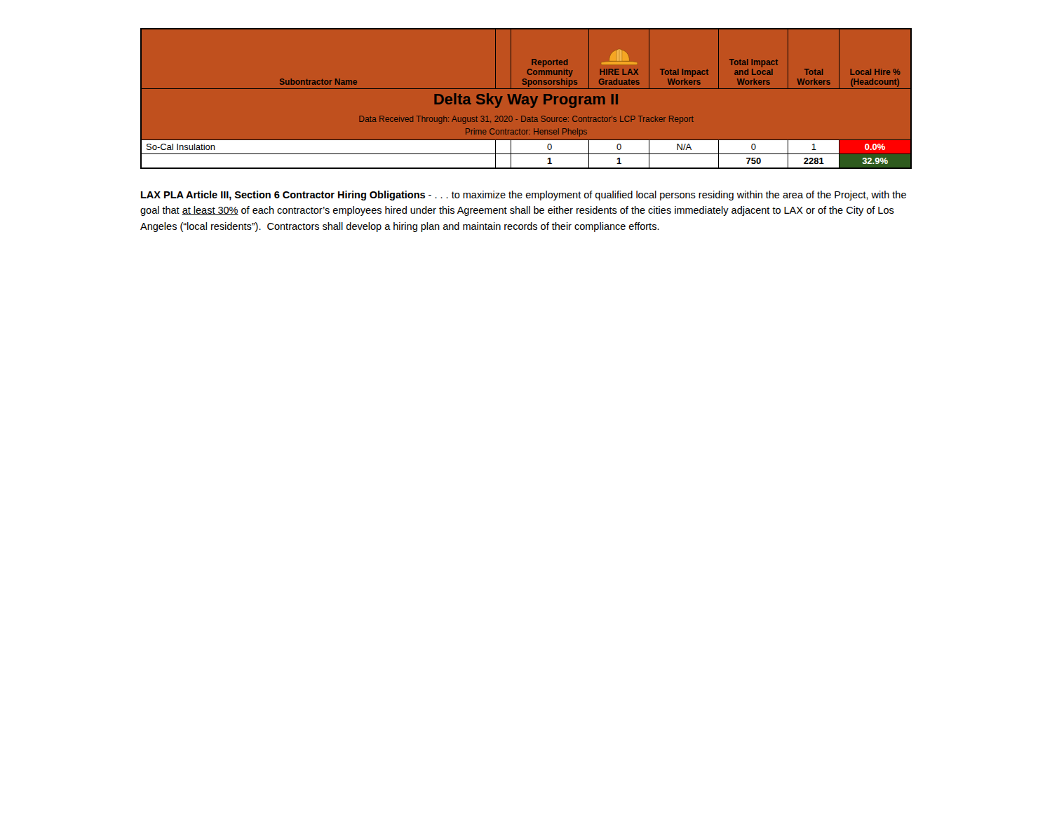| Delta Sky Way Program II Data Received Through: August 31, 2020 - Data Source: Contractor's LCP Tracker Report Prime Contractor: Hensel Phelps |
| Subontractor Name | | Reported Community Sponsorships | HIRE LAX Graduates | Total Impact Workers | Total Impact and Local Workers | Total Workers | Local Hire % (Headcount) |
| So-Cal Insulation | | 0 | 0 | N/A | 0 | 1 | 0.0% |
| | | 1 | 1 | | 750 | 2281 | 32.9% |
LAX PLA Article III, Section 6 Contractor Hiring Obligations - . . . to maximize the employment of qualified local persons residing within the area of the Project, with the goal that at least 30% of each contractor’s employees hired under this Agreement shall be either residents of the cities immediately adjacent to LAX or of the City of Los Angeles (“local residents”). Contractors shall develop a hiring plan and maintain records of their compliance efforts.